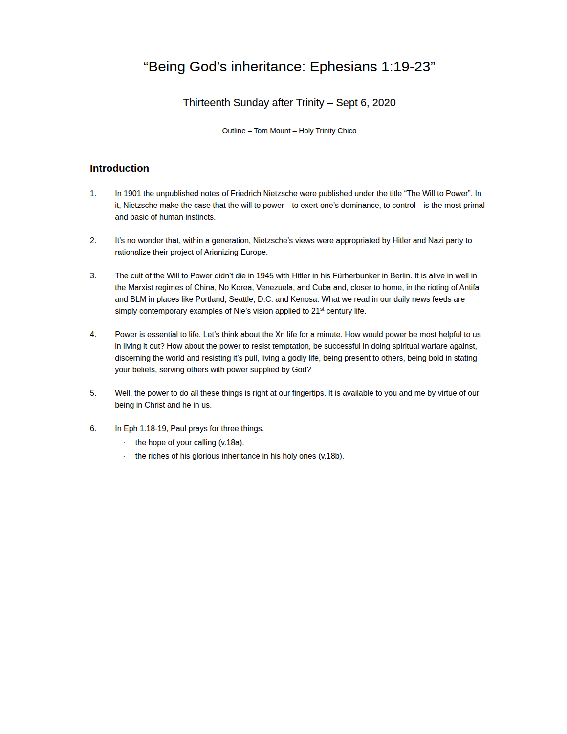“Being God’s inheritance: Ephesians 1:19-23”
Thirteenth Sunday after Trinity – Sept 6, 2020
Outline – Tom Mount – Holy Trinity Chico
Introduction
In 1901 the unpublished notes of Friedrich Nietzsche were published under the title “The Will to Power”. In it, Nietzsche make the case that the will to power—to exert one’s dominance, to control—is the most primal and basic of human instincts.
It’s no wonder that, within a generation, Nietzsche’s views were appropriated by Hitler and Nazi party to rationalize their project of Arianizing Europe.
The cult of the Will to Power didn’t die in 1945 with Hitler in his Fürherbunker in Berlin. It is alive in well in the Marxist regimes of China, No Korea, Venezuela, and Cuba and, closer to home, in the rioting of Antifa and BLM in places like Portland, Seattle, D.C. and Kenosa. What we read in our daily news feeds are simply contemporary examples of Nie’s vision applied to 21st century life.
Power is essential to life. Let’s think about the Xn life for a minute. How would power be most helpful to us in living it out? How about the power to resist temptation, be successful in doing spiritual warfare against, discerning the world and resisting it’s pull, living a godly life, being present to others, being bold in stating your beliefs, serving others with power supplied by God?
Well, the power to do all these things is right at our fingertips. It is available to you and me by virtue of our being in Christ and he in us.
In Eph 1.18-19, Paul prays for three things.
the hope of your calling (v.18a).
the riches of his glorious inheritance in his holy ones (v.18b).